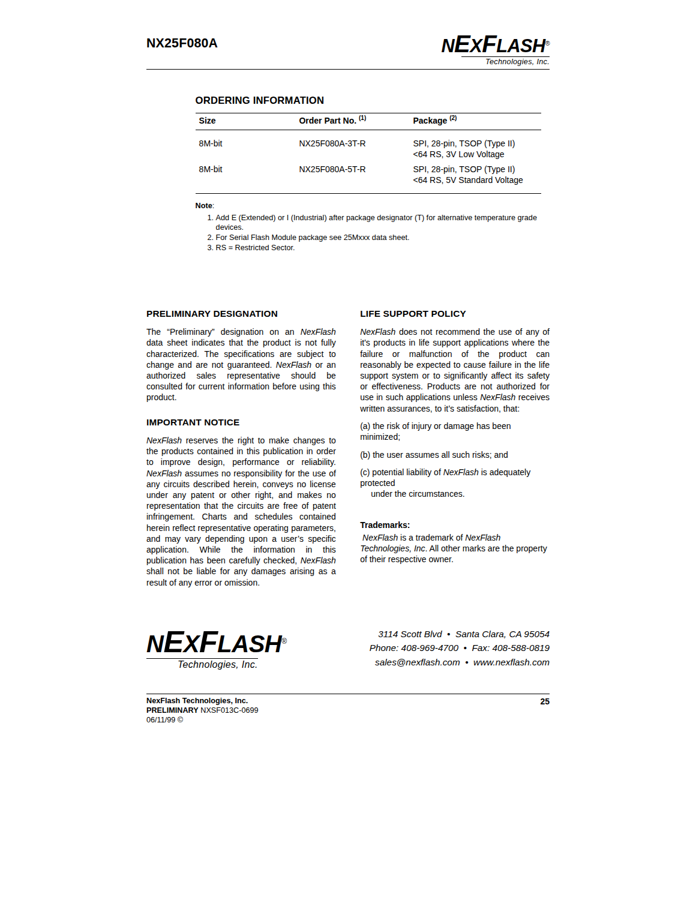NX25F080A
NEXFLASH®
Technologies, Inc.
ORDERING INFORMATION
| Size | Order Part No. (1) | Package (2) |
| --- | --- | --- |
| 8M-bit | NX25F080A-3T-R | SPI, 28-pin, TSOP (Type II) <64 RS, 3V Low Voltage |
| 8M-bit | NX25F080A-5T-R | SPI, 28-pin, TSOP (Type II) <64 RS, 5V Standard Voltage |
Note:
Add E (Extended) or I (Industrial) after package designator (T) for alternative temperature grade devices.
For Serial Flash Module package see 25Mxxx data sheet.
RS = Restricted Sector.
PRELIMINARY DESIGNATION
The “Preliminary” designation on an NexFlash data sheet indicates that the product is not fully characterized. The specifications are subject to change and are not guaranteed. NexFlash or an authorized sales representative should be consulted for current information before using this product.
IMPORTANT NOTICE
NexFlash reserves the right to make changes to the products contained in this publication in order to improve design, performance or reliability. NexFlash assumes no responsibility for the use of any circuits described herein, conveys no license under any patent or other right, and makes no representation that the circuits are free of patent infringement. Charts and schedules contained herein reflect representative operating parameters, and may vary depending upon a user’s specific application. While the information in this publication has been carefully checked, NexFlash shall not be liable for any damages arising as a result of any error or omission.
LIFE SUPPORT POLICY
NexFlash does not recommend the use of any of it's products in life support applications where the failure or malfunction of the product can reasonably be expected to cause failure in the life support system or to significantly affect its safety or effectiveness. Products are not authorized for use in such applications unless NexFlash receives written assurances, to it’s satisfaction, that:
(a) the risk of injury or damage has been minimized;
(b) the user assumes all such risks; and
(c) potential liability of NexFlash is adequately protectedunder the circumstances.
Trademarks:
NexFlash is a trademark of NexFlash Technologies, Inc. All other marks are the property of their respective owner.
NEXFLASH®
Technologies, Inc.
3114 Scott Blvd • Santa Clara, CA 95054
Phone: 408-969-4700 • Fax: 408-588-0819
sales@nexflash.com • www.nexflash.com
NexFlash Technologies, Inc.
PRELIMINARY NXSF013C-0699
06/11/99 ©
25